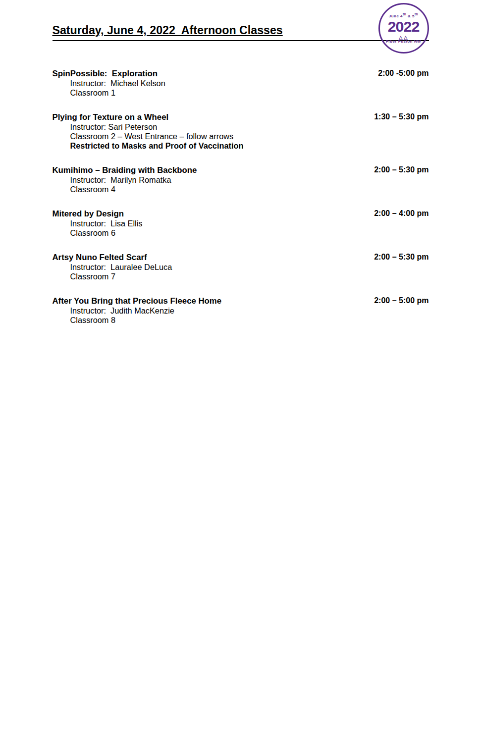June 4th & 5th 2022 △△ Fiber Fusion NW
Saturday, June 4, 2022 Afternoon Classes
| SpinPossible: Exploration Instructor: Michael Kelson Classroom 1 | 2:00 -5:00 pm |
| Plying for Texture on a Wheel Instructor: Sari Peterson Classroom 2 – West Entrance – follow arrows Restricted to Masks and Proof of Vaccination | 1:30 – 5:30 pm |
| Kumihimo – Braiding with Backbone Instructor: Marilyn Romatka Classroom 4 | 2:00 – 5:30 pm |
| Mitered by Design Instructor: Lisa Ellis Classroom 6 | 2:00 – 4:00 pm |
| Artsy Nuno Felted Scarf Instructor: Lauralee DeLuca Classroom 7 | 2:00 – 5:30 pm |
| After You Bring that Precious Fleece Home Instructor: Judith MacKenzie Classroom 8 | 2:00 – 5:00 pm |